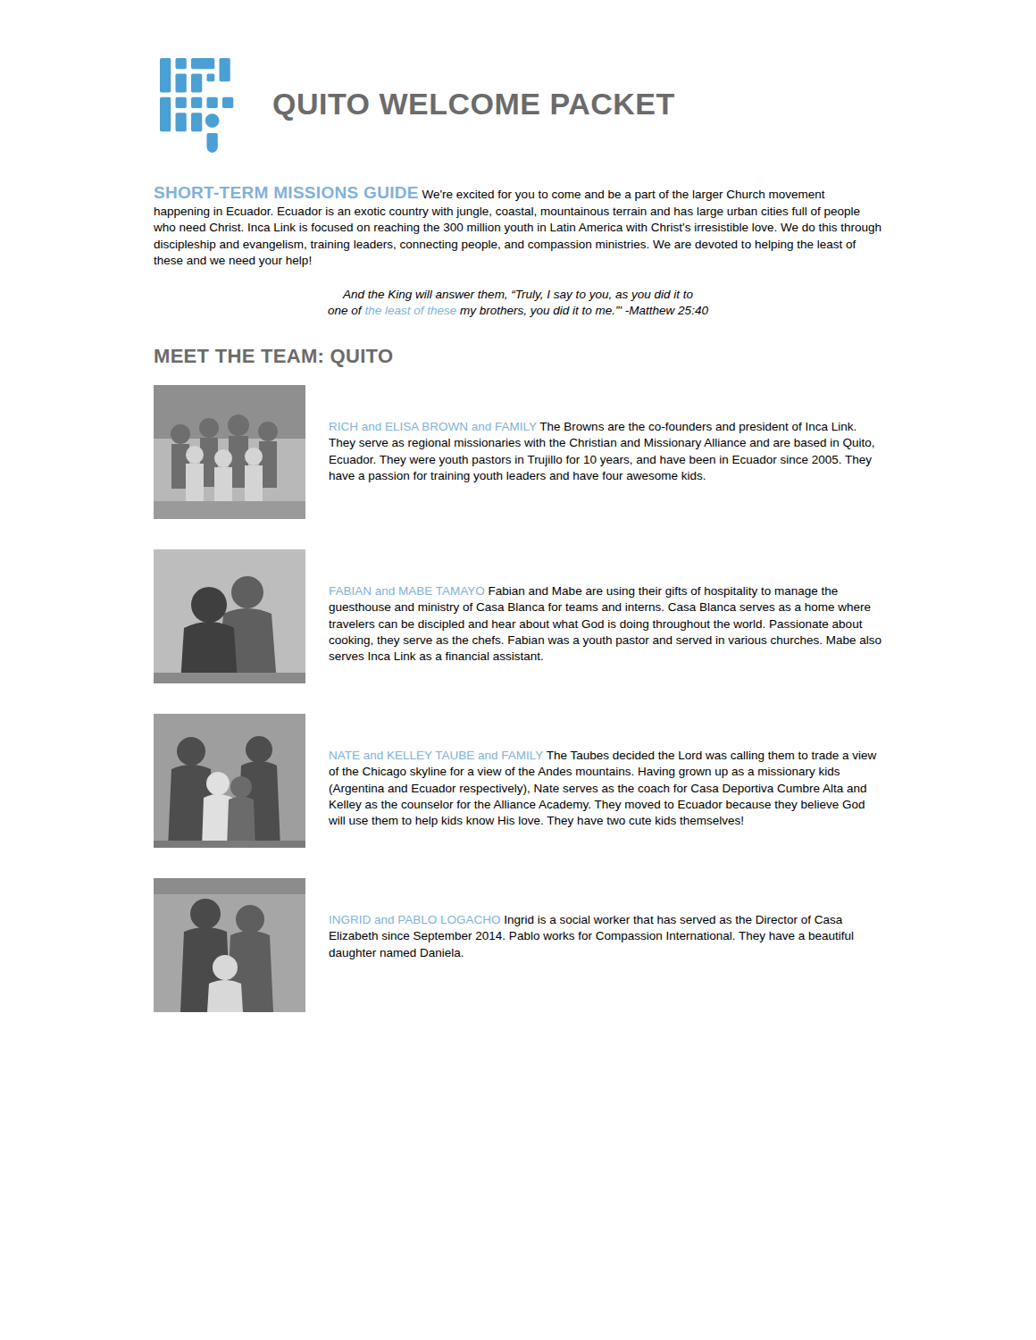QUITO WELCOME PACKET
SHORT-TERM MISSIONS GUIDE We're excited for you to come and be a part of the larger Church movement happening in Ecuador. Ecuador is an exotic country with jungle, coastal, mountainous terrain and has large urban cities full of people who need Christ. Inca Link is focused on reaching the 300 million youth in Latin America with Christ's irresistible love. We do this through discipleship and evangelism, training leaders, connecting people, and compassion ministries. We are devoted to helping the least of these and we need your help!
And the King will answer them, “Truly, I say to you, as you did it to
one of the least of these my brothers, you did it to me.”' -Matthew 25:40
MEET THE TEAM: QUITO
RICH and ELISA BROWN and FAMILY The Browns are the co-founders and president of Inca Link. They serve as regional missionaries with the Christian and Missionary Alliance and are based in Quito, Ecuador. They were youth pastors in Trujillo for 10 years, and have been in Ecuador since 2005. They have a passion for training youth leaders and have four awesome kids.
FABIAN and MABE TAMAYO Fabian and Mabe are using their gifts of hospitality to manage the guesthouse and ministry of Casa Blanca for teams and interns. Casa Blanca serves as a home where travelers can be discipled and hear about what God is doing throughout the world. Passionate about cooking, they serve as the chefs. Fabian was a youth pastor and served in various churches. Mabe also serves Inca Link as a financial assistant.
NATE and KELLEY TAUBE and FAMILY The Taubes decided the Lord was calling them to trade a view of the Chicago skyline for a view of the Andes mountains. Having grown up as a missionary kids (Argentina and Ecuador respectively), Nate serves as the coach for Casa Deportiva Cumbre Alta and Kelley as the counselor for the Alliance Academy. They moved to Ecuador because they believe God will use them to help kids know His love. They have two cute kids themselves!
INGRID and PABLO LOGACHO Ingrid is a social worker that has served as the Director of Casa Elizabeth since September 2014. Pablo works for Compassion International. They have a beautiful daughter named Daniela.